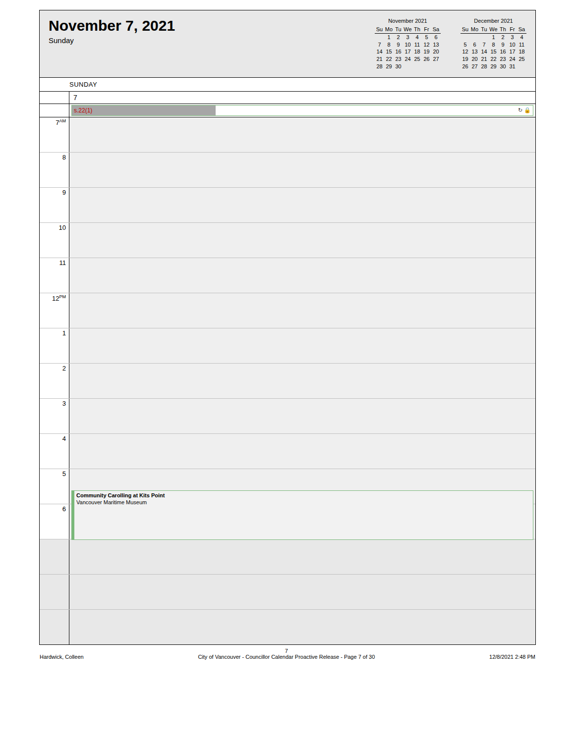November 7, 2021
Sunday
November 2021
| Su | Mo | Tu | We | Th | Fr | Sa |
| --- | --- | --- | --- | --- | --- | --- |
| | 1 | 2 | 3 | 4 | 5 | 6 |
| 7 | 8 | 9 | 10 | 11 | 12 | 13 |
| 14 | 15 | 16 | 17 | 18 | 19 | 20 |
| 21 | 22 | 23 | 24 | 25 | 26 | 27 |
| 28 | 29 | 30 | | | | |
December 2021
| Su | Mo | Tu | We | Th | Fr | Sa |
| --- | --- | --- | --- | --- | --- | --- |
| | | | 1 | 2 | 3 | 4 |
| 5 | 6 | 7 | 8 | 9 | 10 | 11 |
| 12 | 13 | 14 | 15 | 16 | 17 | 18 |
| 19 | 20 | 21 | 22 | 23 | 24 | 25 |
| 26 | 27 | 28 | 29 | 30 | 31 | |
SUNDAY
7
s.22(1) ↻ 🔒
7AM
8
9
10
11
12PM
1
2
3
4
5
6
Community Carolling at Kits Point
Vancouver Maritime Museum
Hardwick, Colleen
7
City of Vancouver - Councillor Calendar Proactive Release - Page 7 of 30
12/8/2021 2:48 PM